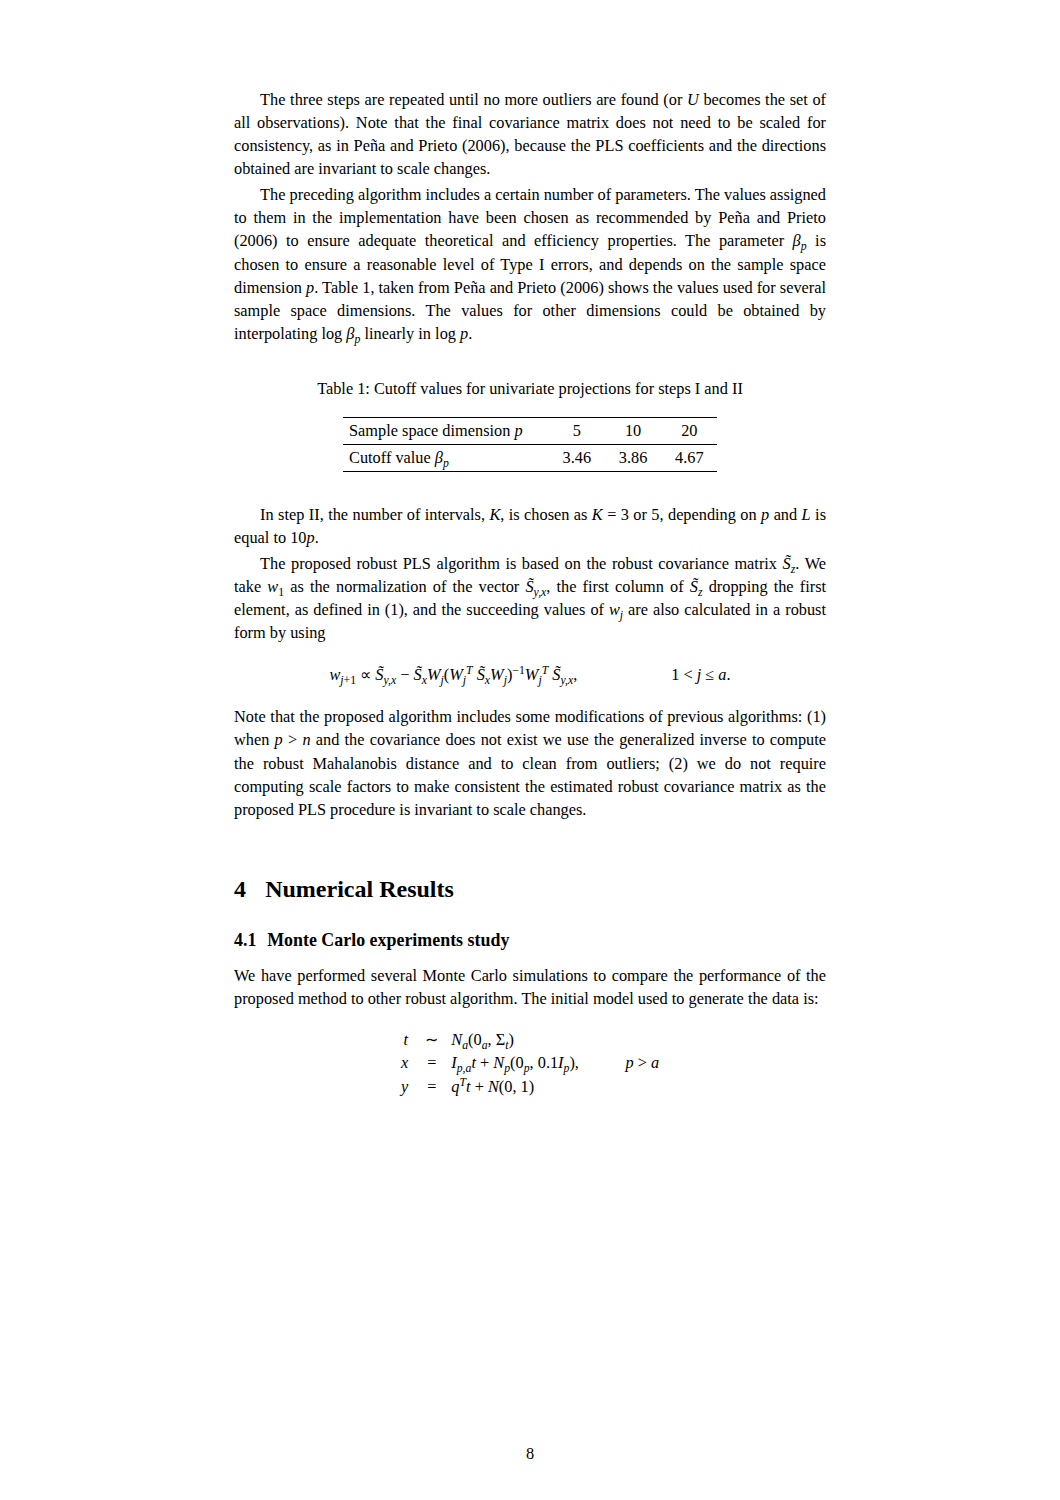The three steps are repeated until no more outliers are found (or U becomes the set of all observations). Note that the final covariance matrix does not need to be scaled for consistency, as in Peña and Prieto (2006), because the PLS coefficients and the directions obtained are invariant to scale changes.
The preceding algorithm includes a certain number of parameters. The values assigned to them in the implementation have been chosen as recommended by Peña and Prieto (2006) to ensure adequate theoretical and efficiency properties. The parameter βp is chosen to ensure a reasonable level of Type I errors, and depends on the sample space dimension p. Table 1, taken from Peña and Prieto (2006) shows the values used for several sample space dimensions. The values for other dimensions could be obtained by interpolating log βp linearly in log p.
Table 1: Cutoff values for univariate projections for steps I and II
| Sample space dimension p | 5 | 10 | 20 |
| Cutoff value β p | 3.46 | 3.86 | 4.67 |
In step II, the number of intervals, K, is chosen as K = 3 or 5, depending on p and L is equal to 10p.
The proposed robust PLS algorithm is based on the robust covariance matrix S̃z. We take w1 as the normalization of the vector S̃y,x, the first column of S̃z dropping the first element, as defined in (1), and the succeeding values of wj are also calculated in a robust form by using
wj+1 ∝ S̃y,x − S̃x Wj(WjT S̃x Wj)−1WjT S̃y,x, 1 < j ≤ a.
Note that the proposed algorithm includes some modifications of previous algorithms: (1) when p > n and the covariance does not exist we use the generalized inverse to compute the robust Mahalanobis distance and to clean from outliers; (2) we do not require computing scale factors to make consistent the estimated robust covariance matrix as the proposed PLS procedure is invariant to scale changes.
4 Numerical Results
4.1 Monte Carlo experiments study
We have performed several Monte Carlo simulations to compare the performance of the proposed method to other robust algorithm. The initial model used to generate the data is:
| t | ∼ | N a (0 a , Σ t ) | |
| x | = | I p,a t + N p (0 p , 0.1 I p ), | p > a |
| y | = | q T t + N (0, 1) | |
8